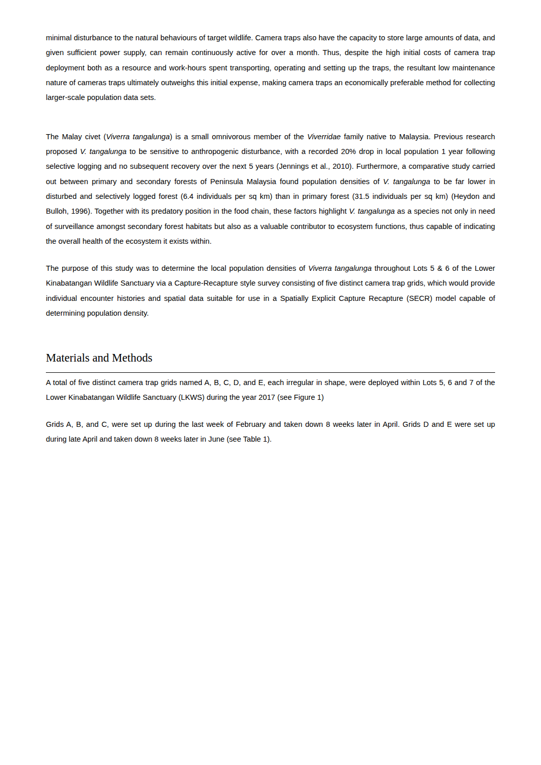minimal disturbance to the natural behaviours of target wildlife. Camera traps also have the capacity to store large amounts of data, and given sufficient power supply, can remain continuously active for over a month. Thus, despite the high initial costs of camera trap deployment both as a resource and work-hours spent transporting, operating and setting up the traps, the resultant low maintenance nature of cameras traps ultimately outweighs this initial expense, making camera traps an economically preferable method for collecting larger-scale population data sets.
The Malay civet (Viverra tangalunga) is a small omnivorous member of the Viverridae family native to Malaysia. Previous research proposed V. tangalunga to be sensitive to anthropogenic disturbance, with a recorded 20% drop in local population 1 year following selective logging and no subsequent recovery over the next 5 years (Jennings et al., 2010). Furthermore, a comparative study carried out between primary and secondary forests of Peninsula Malaysia found population densities of V. tangalunga to be far lower in disturbed and selectively logged forest (6.4 individuals per sq km) than in primary forest (31.5 individuals per sq km) (Heydon and Bulloh, 1996). Together with its predatory position in the food chain, these factors highlight V. tangalunga as a species not only in need of surveillance amongst secondary forest habitats but also as a valuable contributor to ecosystem functions, thus capable of indicating the overall health of the ecosystem it exists within.
The purpose of this study was to determine the local population densities of Viverra tangalunga throughout Lots 5 & 6 of the Lower Kinabatangan Wildlife Sanctuary via a Capture-Recapture style survey consisting of five distinct camera trap grids, which would provide individual encounter histories and spatial data suitable for use in a Spatially Explicit Capture Recapture (SECR) model capable of determining population density.
Materials and Methods
A total of five distinct camera trap grids named A, B, C, D, and E, each irregular in shape, were deployed within Lots 5, 6 and 7 of the Lower Kinabatangan Wildlife Sanctuary (LKWS) during the year 2017 (see Figure 1)
Grids A, B, and C, were set up during the last week of February and taken down 8 weeks later in April. Grids D and E were set up during late April and taken down 8 weeks later in June (see Table 1).